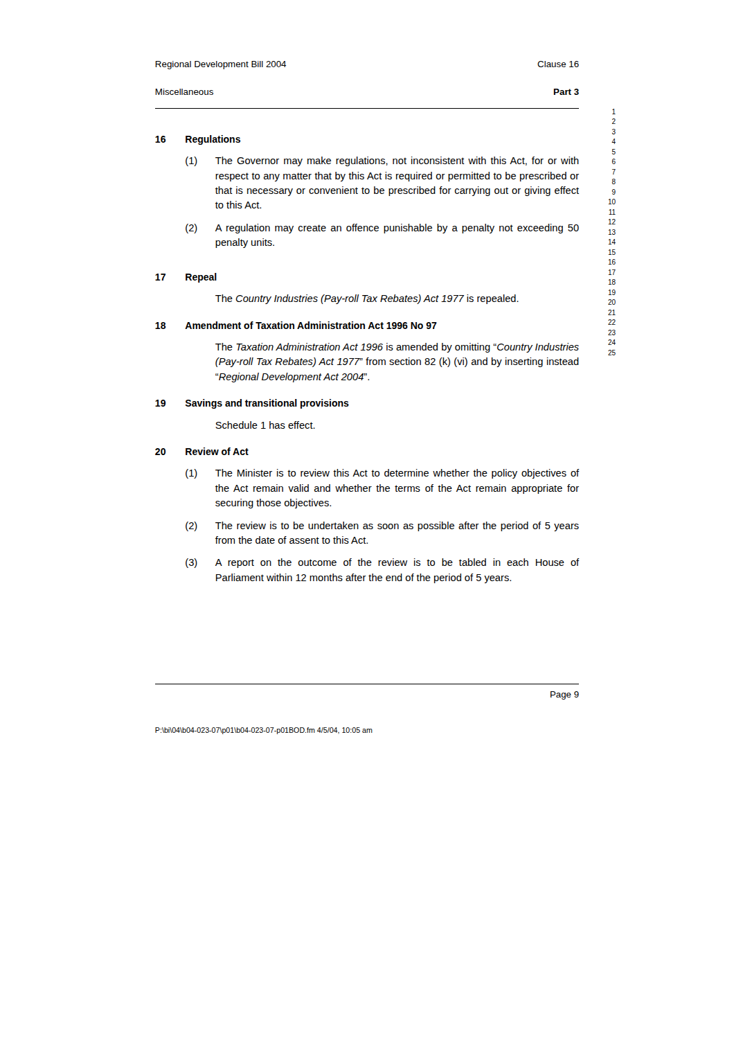Regional Development Bill 2004
Clause 16
Miscellaneous
Part 3
16
Regulations
(1)
The Governor may make regulations, not inconsistent with this Act, for or with respect to any matter that by this Act is required or permitted to be prescribed or that is necessary or convenient to be prescribed for carrying out or giving effect to this Act.
(2)
A regulation may create an offence punishable by a penalty not exceeding 50 penalty units.
17
Repeal
The Country Industries (Pay-roll Tax Rebates) Act 1977 is repealed.
18
Amendment of Taxation Administration Act 1996 No 97
The Taxation Administration Act 1996 is amended by omitting “Country Industries (Pay-roll Tax Rebates) Act 1977” from section 82 (k) (vi) and by inserting instead “Regional Development Act 2004”.
19
Savings and transitional provisions
Schedule 1 has effect.
20
Review of Act
(1)
The Minister is to review this Act to determine whether the policy objectives of the Act remain valid and whether the terms of the Act remain appropriate for securing those objectives.
(2)
The review is to be undertaken as soon as possible after the period of 5 years from the date of assent to this Act.
(3)
A report on the outcome of the review is to be tabled in each House of Parliament within 12 months after the end of the period of 5 years.
1
2
3
4
5
6
7
8
9
10
11
12
13
14
15
16
17
18
19
20
21
22
23
24
25
Page 9
P:\bi\04\b04-023-07\p01\b04-023-07-p01BOD.fm 4/5/04, 10:05 am